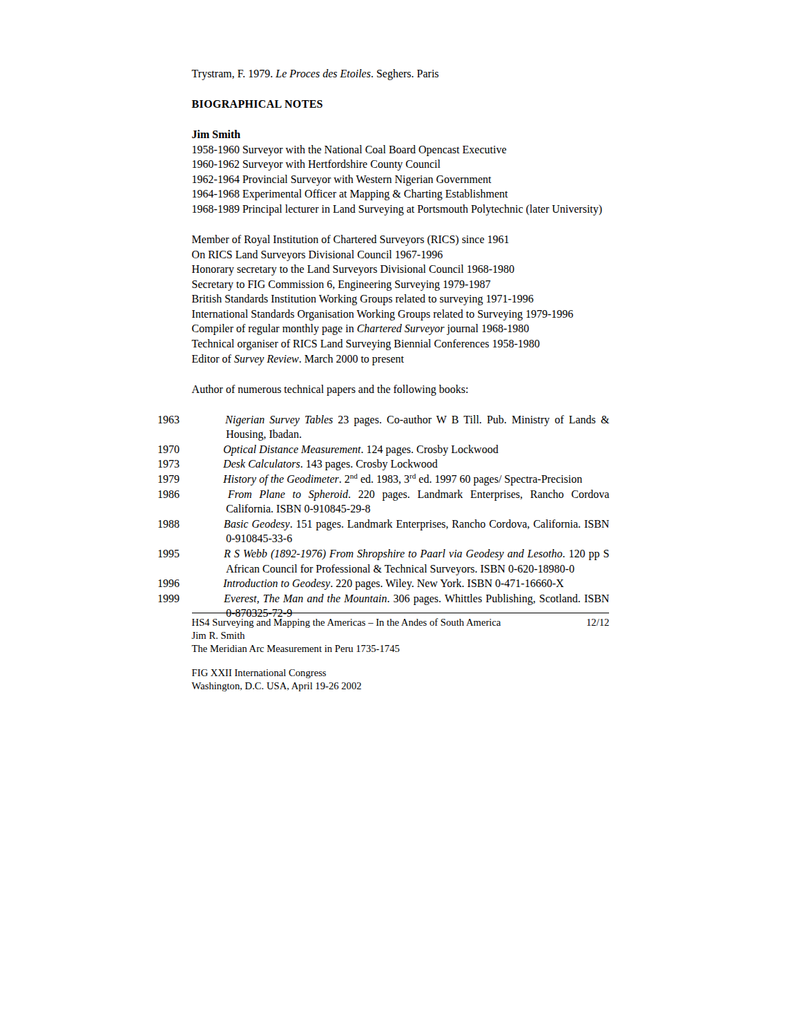Trystram, F. 1979. Le Proces des Etoiles. Seghers. Paris
BIOGRAPHICAL NOTES
Jim Smith
1958-1960 Surveyor with the National Coal Board Opencast Executive
1960-1962 Surveyor with Hertfordshire County Council
1962-1964 Provincial Surveyor with Western Nigerian Government
1964-1968 Experimental Officer at Mapping & Charting Establishment
1968-1989 Principal lecturer in Land Surveying at Portsmouth Polytechnic (later University)
Member of Royal Institution of Chartered Surveyors (RICS) since 1961
On RICS Land Surveyors Divisional Council 1967-1996
Honorary secretary to the Land Surveyors Divisional Council 1968-1980
Secretary to FIG Commission 6, Engineering Surveying 1979-1987
British Standards Institution Working Groups related to surveying 1971-1996
International Standards Organisation Working Groups related to Surveying 1979-1996
Compiler of regular monthly page in Chartered Surveyor journal 1968-1980
Technical organiser of RICS Land Surveying Biennial Conferences 1958-1980
Editor of Survey Review. March 2000 to present
Author of numerous technical papers and the following books:
1963 Nigerian Survey Tables 23 pages. Co-author W B Till. Pub. Ministry of Lands & Housing, Ibadan.
1970 Optical Distance Measurement. 124 pages. Crosby Lockwood
1973 Desk Calculators. 143 pages. Crosby Lockwood
1979 History of the Geodimeter. 2nd ed. 1983, 3rd ed. 1997 60 pages/ Spectra-Precision
1986 From Plane to Spheroid. 220 pages. Landmark Enterprises, Rancho Cordova California. ISBN 0-910845-29-8
1988 Basic Geodesy. 151 pages. Landmark Enterprises, Rancho Cordova, California. ISBN 0-910845-33-6
1995 R S Webb (1892-1976) From Shropshire to Paarl via Geodesy and Lesotho. 120 pp S African Council for Professional & Technical Surveyors. ISBN 0-620-18980-0
1996 Introduction to Geodesy. 220 pages. Wiley. New York. ISBN 0-471-16660-X
1999 Everest, The Man and the Mountain. 306 pages. Whittles Publishing, Scotland. ISBN 0-870325-72-9
HS4 Surveying and Mapping the Americas – In the Andes of South America
Jim R. Smith
The Meridian Arc Measurement in Peru 1735-1745
12/12
FIG XXII International Congress
Washington, D.C. USA, April 19-26 2002